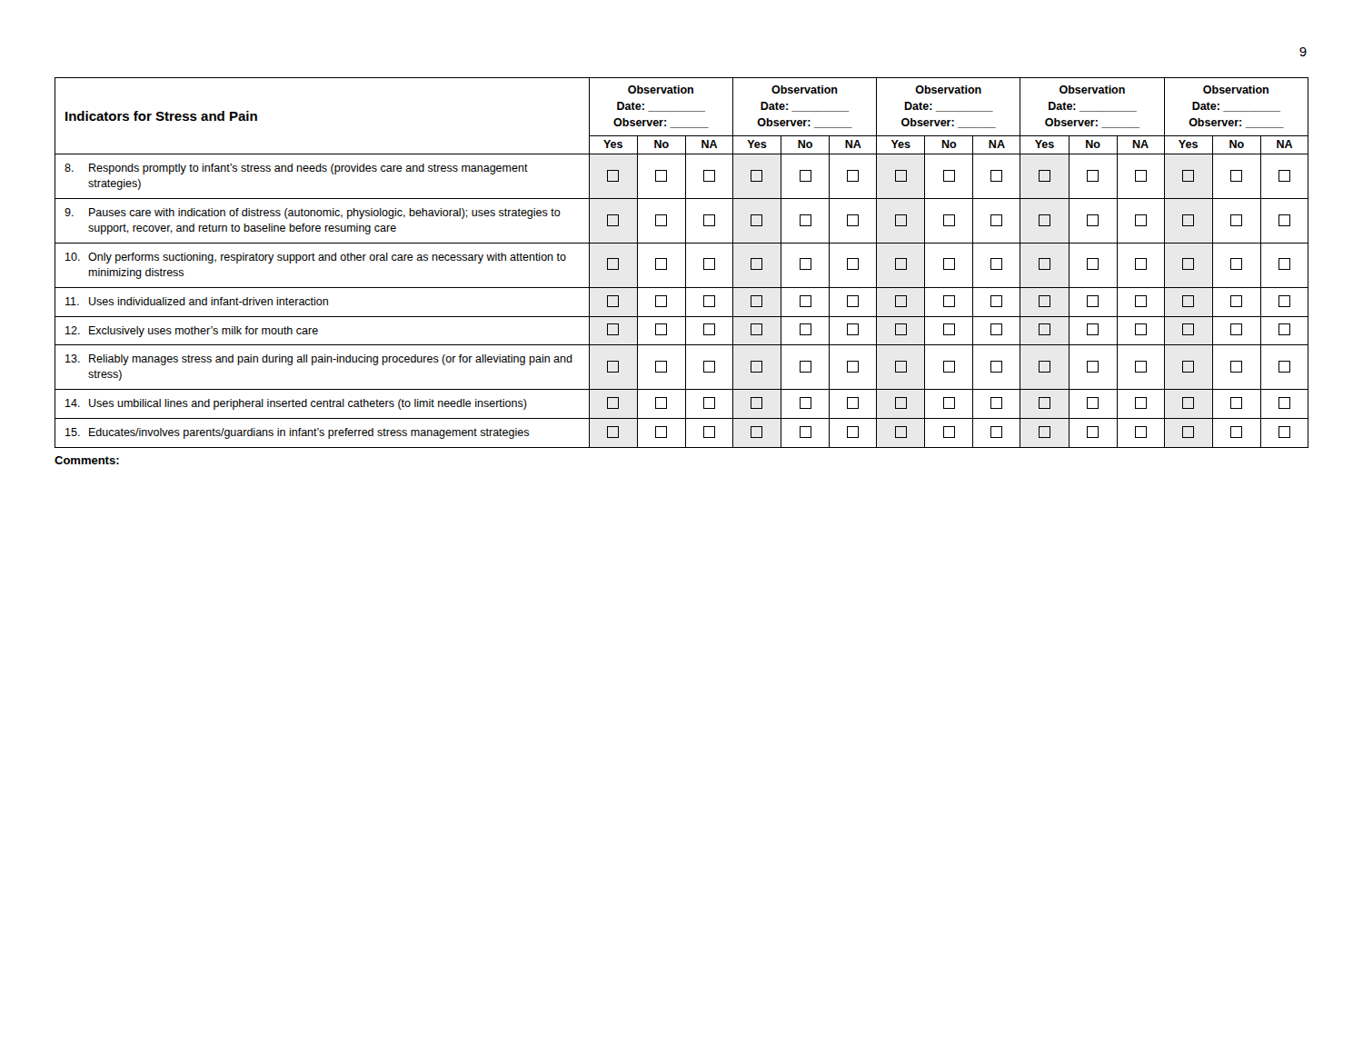9
| Indicators for Stress and Pain | Observation Date: _________ Observer: ______ | Observation Date: _________ Observer: ______ | Observation Date: _________ Observer: ______ | Observation Date: _________ Observer: ______ | Observation Date: _________ Observer: ______ |
| --- | --- | --- | --- | --- | --- |
| Yes | No | NA | Yes | No | NA | Yes | No | NA | Yes | No | NA | Yes | No | NA |
| 8. Responds promptly to infant’s stress and needs (provides care and stress management strategies) | | | | | | | | | | | | | | | |
| 9. Pauses care with indication of distress (autonomic, physiologic, behavioral); uses strategies to support, recover, and return to baseline before resuming care | | | | | | | | | | | | | | | |
| 10. Only performs suctioning, respiratory support and other oral care as necessary with attention to minimizing distress | | | | | | | | | | | | | | | |
| 11. Uses individualized and infant-driven interaction | | | | | | | | | | | | | | | |
| 12. Exclusively uses mother’s milk for mouth care | | | | | | | | | | | | | | | |
| 13. Reliably manages stress and pain during all pain-inducing procedures (or for alleviating pain and stress) | | | | | | | | | | | | | | | |
| 14. Uses umbilical lines and peripheral inserted central catheters (to limit needle insertions) | | | | | | | | | | | | | | | |
| 15. Educates/involves parents/guardians in infant’s preferred stress management strategies | | | | | | | | | | | | | | | |
Comments: